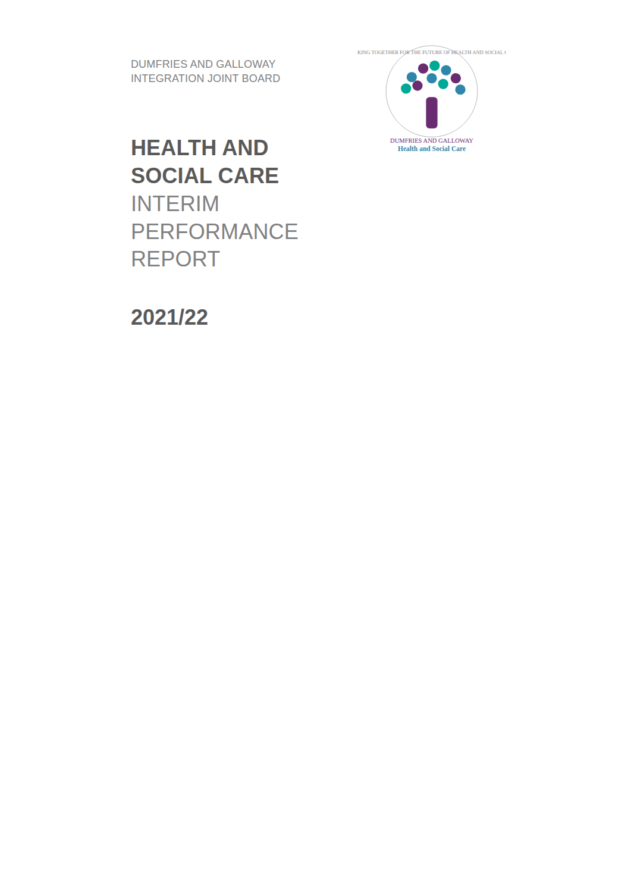DUMFRIES AND GALLOWAY
INTEGRATION JOINT BOARD
HEALTH AND
SOCIAL CARE
INTERIM
PERFORMANCE REPORT
2021/22